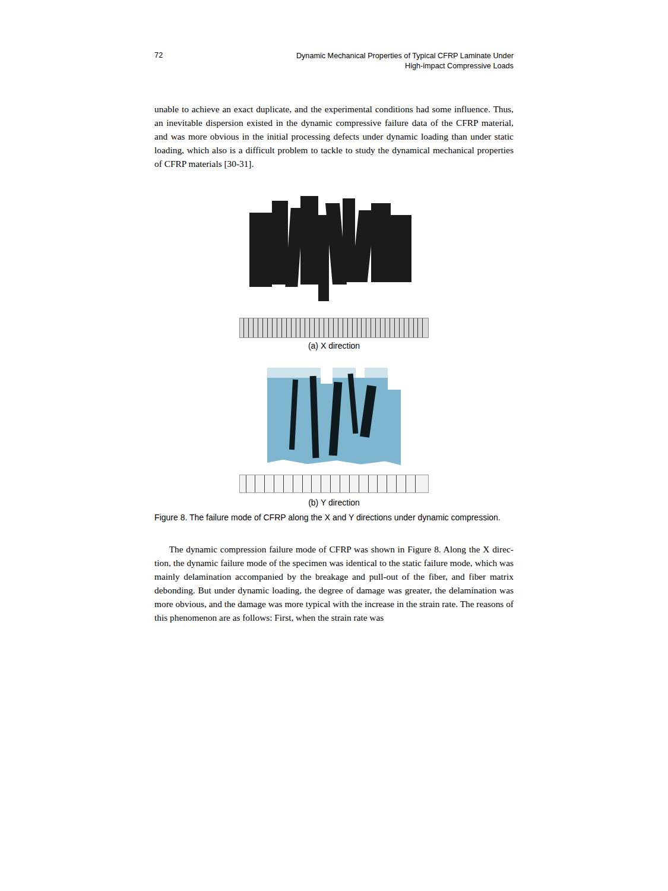72
Dynamic Mechanical Properties of Typical CFRP Laminate Under
High-impact Compressive Loads
unable to achieve an exact duplicate, and the experimental conditions had some influence. Thus, an inevitable dispersion existed in the dynamic compressive failure data of the CFRP material, and was more obvious in the initial processing defects under dynamic loading than under static loading, which also is a difficult problem to tackle to study the dynamical mechanical properties of CFRP materials [30-31].
(a) X direction
(b) Y direction Figure 8. The failure mode of CFRP along the X and Y directions under dynamic compression.
The dynamic compression failure mode of CFRP was shown in Figure 8. Along the X direction, the dynamic failure mode of the specimen was identical to the static failure mode, which was mainly delamination accompanied by the breakage and pull-out of the fiber, and fiber matrix debonding. But under dynamic loading, the degree of damage was greater, the delamination was more obvious, and the damage was more typical with the increase in the strain rate. The reasons of this phenomenon are as follows: First, when the strain rate was